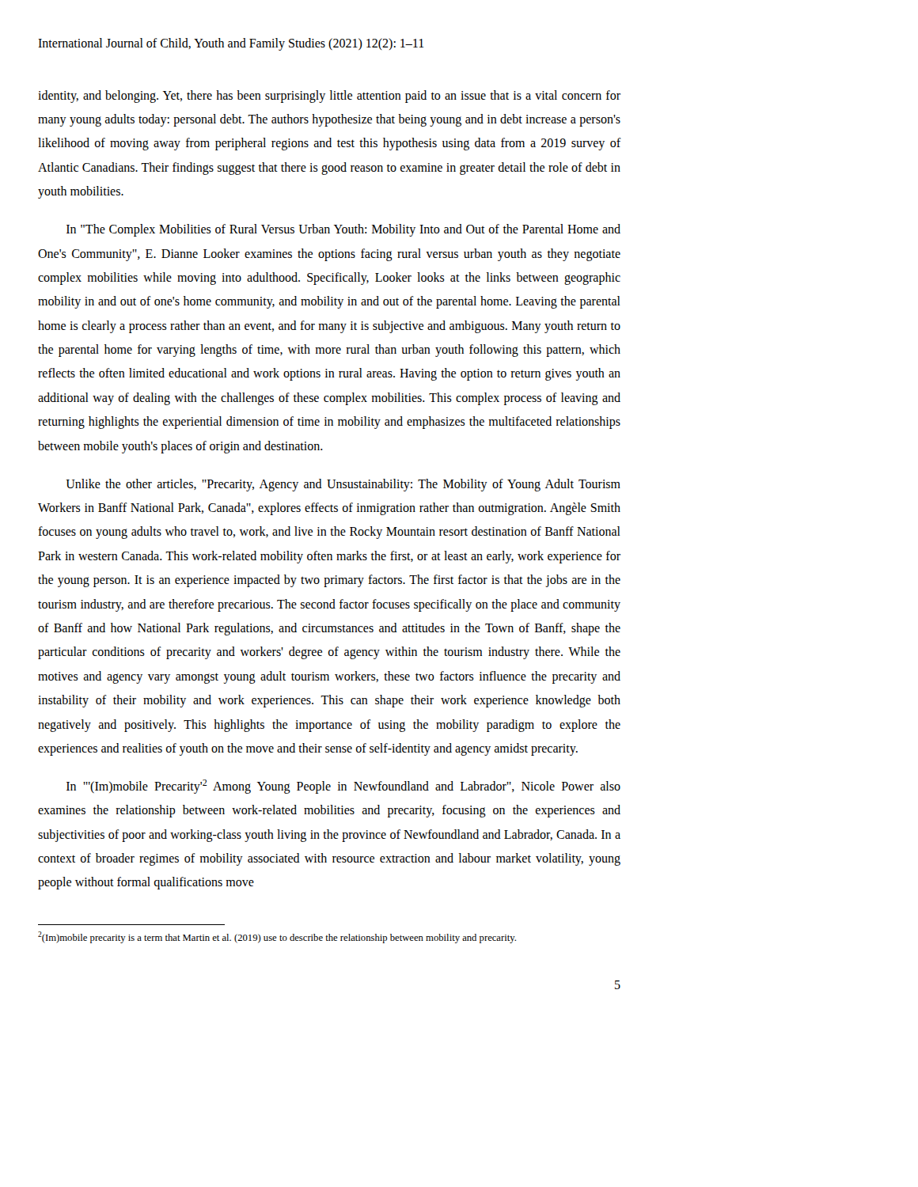International Journal of Child, Youth and Family Studies (2021) 12(2): 1–11
identity, and belonging. Yet, there has been surprisingly little attention paid to an issue that is a vital concern for many young adults today: personal debt. The authors hypothesize that being young and in debt increase a person's likelihood of moving away from peripheral regions and test this hypothesis using data from a 2019 survey of Atlantic Canadians. Their findings suggest that there is good reason to examine in greater detail the role of debt in youth mobilities.
In "The Complex Mobilities of Rural Versus Urban Youth: Mobility Into and Out of the Parental Home and One's Community", E. Dianne Looker examines the options facing rural versus urban youth as they negotiate complex mobilities while moving into adulthood. Specifically, Looker looks at the links between geographic mobility in and out of one's home community, and mobility in and out of the parental home. Leaving the parental home is clearly a process rather than an event, and for many it is subjective and ambiguous. Many youth return to the parental home for varying lengths of time, with more rural than urban youth following this pattern, which reflects the often limited educational and work options in rural areas. Having the option to return gives youth an additional way of dealing with the challenges of these complex mobilities. This complex process of leaving and returning highlights the experiential dimension of time in mobility and emphasizes the multifaceted relationships between mobile youth's places of origin and destination.
Unlike the other articles, "Precarity, Agency and Unsustainability: The Mobility of Young Adult Tourism Workers in Banff National Park, Canada", explores effects of inmigration rather than outmigration. Angèle Smith focuses on young adults who travel to, work, and live in the Rocky Mountain resort destination of Banff National Park in western Canada. This work-related mobility often marks the first, or at least an early, work experience for the young person. It is an experience impacted by two primary factors. The first factor is that the jobs are in the tourism industry, and are therefore precarious. The second factor focuses specifically on the place and community of Banff and how National Park regulations, and circumstances and attitudes in the Town of Banff, shape the particular conditions of precarity and workers' degree of agency within the tourism industry there. While the motives and agency vary amongst young adult tourism workers, these two factors influence the precarity and instability of their mobility and work experiences. This can shape their work experience knowledge both negatively and positively. This highlights the importance of using the mobility paradigm to explore the experiences and realities of youth on the move and their sense of self-identity and agency amidst precarity.
In "'(Im)mobile Precarity'2 Among Young People in Newfoundland and Labrador", Nicole Power also examines the relationship between work-related mobilities and precarity, focusing on the experiences and subjectivities of poor and working-class youth living in the province of Newfoundland and Labrador, Canada. In a context of broader regimes of mobility associated with resource extraction and labour market volatility, young people without formal qualifications move
2(Im)mobile precarity is a term that Martin et al. (2019) use to describe the relationship between mobility and precarity.
5